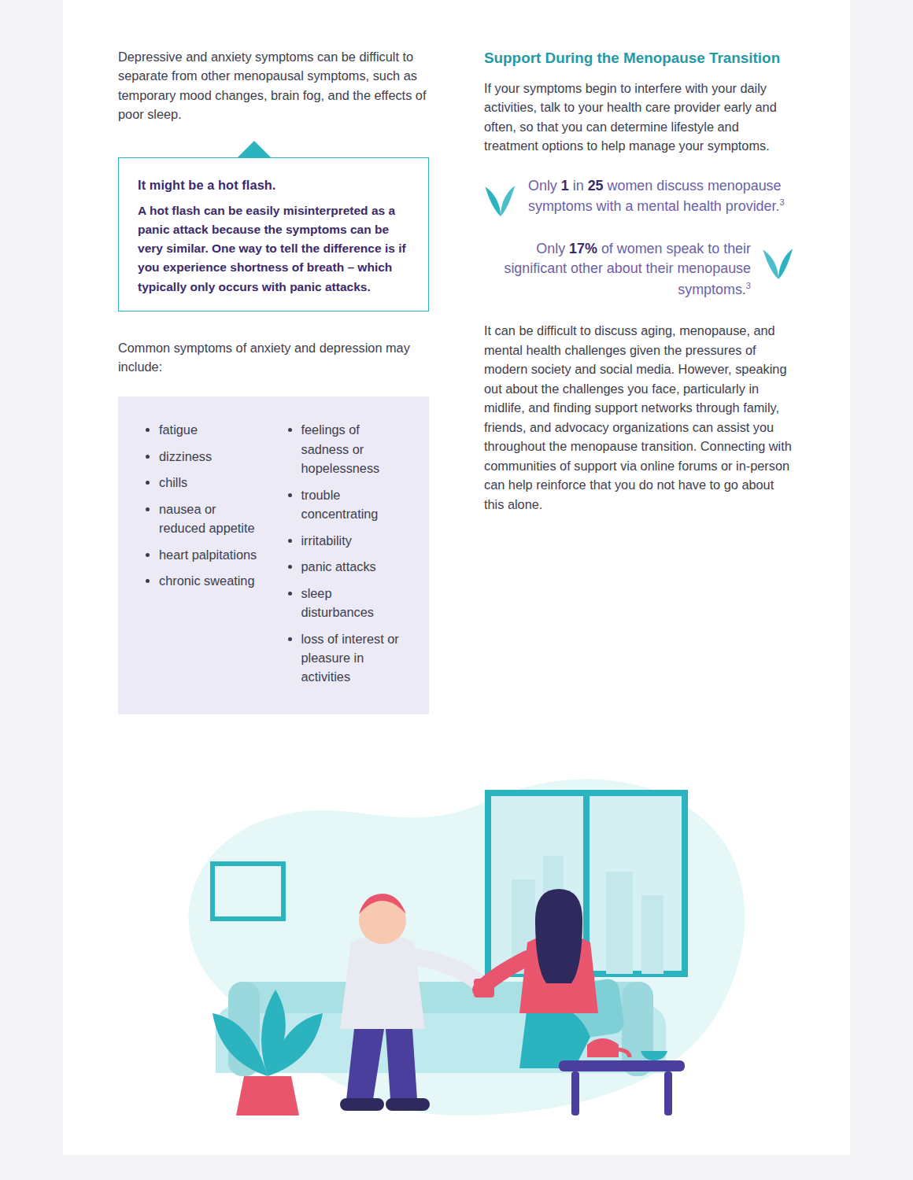Depressive and anxiety symptoms can be difficult to separate from other menopausal symptoms, such as temporary mood changes, brain fog, and the effects of poor sleep.
It might be a hot flash.
A hot flash can be easily misinterpreted as a panic attack because the symptoms can be very similar. One way to tell the difference is if you experience shortness of breath – which typically only occurs with panic attacks.
Common symptoms of anxiety and depression may include:
fatigue
dizziness
chills
nausea or reduced appetite
heart palpitations
chronic sweating
feelings of sadness or hopelessness
trouble concentrating
irritability
panic attacks
sleep disturbances
loss of interest or pleasure in activities
Support During the Menopause Transition
If your symptoms begin to interfere with your daily activities, talk to your health care provider early and often, so that you can determine lifestyle and treatment options to help manage your symptoms.
Only 1 in 25 women discuss menopause symptoms with a mental health provider.3
Only 17% of women speak to their significant other about their menopause symptoms.3
It can be difficult to discuss aging, menopause, and mental health challenges given the pressures of modern society and social media. However, speaking out about the challenges you face, particularly in midlife, and finding support networks through family, friends, and advocacy organizations can assist you throughout the menopause transition. Connecting with communities of support via online forums or in-person can help reinforce that you do not have to go about this alone.